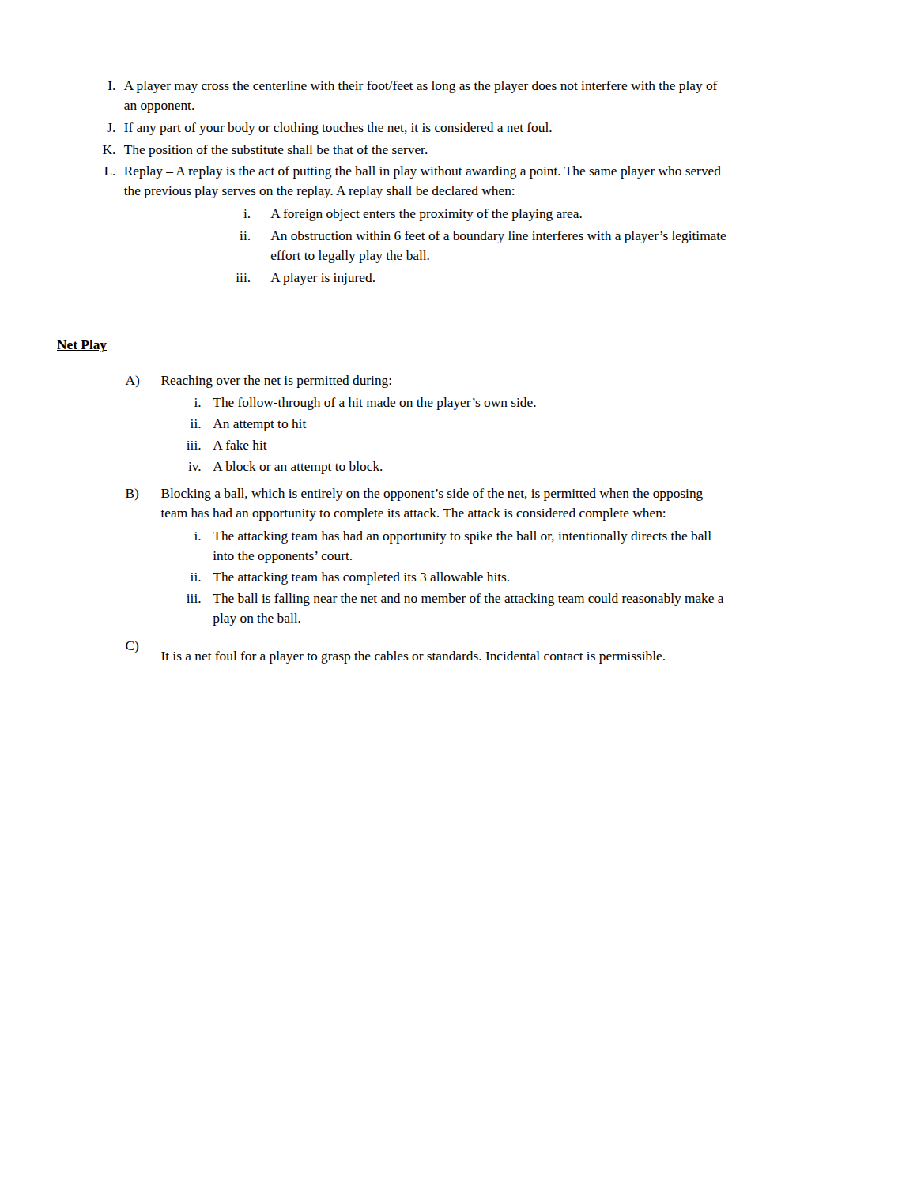A player may cross the centerline with their foot/feet as long as the player does not interfere with the play of an opponent.
If any part of your body or clothing touches the net, it is considered a net foul.
The position of the substitute shall be that of the server.
Replay – A replay is the act of putting the ball in play without awarding a point. The same player who served the previous play serves on the replay. A replay shall be declared when:
A foreign object enters the proximity of the playing area.
An obstruction within 6 feet of a boundary line interferes with a player’s legitimate effort to legally play the ball.
A player is injured.
Net Play
A)
Reaching over the net is permitted during:
The follow-through of a hit made on the player’s own side.
An attempt to hit
A fake hit
A block or an attempt to block.
B)
Blocking a ball, which is entirely on the opponent’s side of the net, is permitted when the opposing team has had an opportunity to complete its attack. The attack is considered complete when:
The attacking team has had an opportunity to spike the ball or, intentionally directs the ball into the opponents’ court.
The attacking team has completed its 3 allowable hits.
The ball is falling near the net and no member of the attacking team could reasonably make a play on the ball.
C)
It is a net foul for a player to grasp the cables or standards. Incidental contact is permissible.